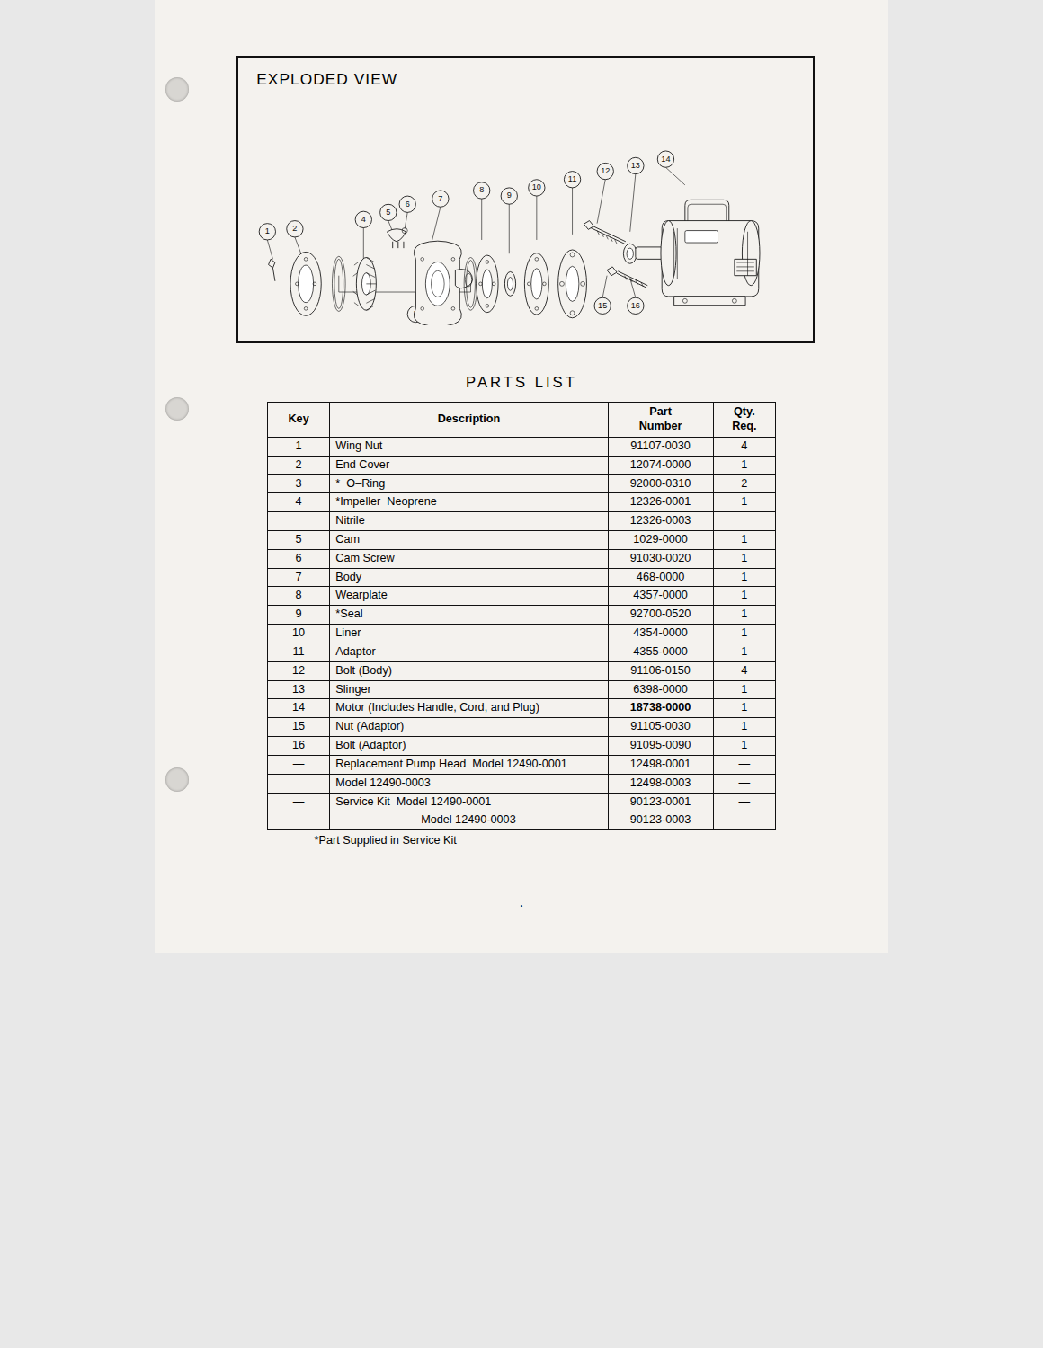EXPLODED VIEW
1 2 4 5 6 7 8 9 10 11 12 13 14 3 15 16
PARTS LIST
| Key | Description | Part Number | Qty. Req. |
| --- | --- | --- | --- |
| 1 | Wing Nut | 91107-0030 | 4 |
| 2 | End Cover | 12074-0000 | 1 |
| 3 | * O–Ring | 92000-0310 | 2 |
| 4 | *Impeller Neoprene | 12326-0001 | 1 |
| | Nitrile | 12326-0003 | |
| 5 | Cam | 1029-0000 | 1 |
| 6 | Cam Screw | 91030-0020 | 1 |
| 7 | Body | 468-0000 | 1 |
| 8 | Wearplate | 4357-0000 | 1 |
| 9 | *Seal | 92700-0520 | 1 |
| 10 | Liner | 4354-0000 | 1 |
| 11 | Adaptor | 4355-0000 | 1 |
| 12 | Bolt (Body) | 91106-0150 | 4 |
| 13 | Slinger | 6398-0000 | 1 |
| 14 | Motor (Includes Handle, Cord, and Plug) | 18738-0000 | 1 |
| 15 | Nut (Adaptor) | 91105-0030 | 1 |
| 16 | Bolt (Adaptor) | 91095-0090 | 1 |
| — | Replacement Pump Head Model 12490-0001 | 12498-0001 | — |
| | Model 12490-0003 | 12498-0003 | — |
| — | Service Kit Model 12490-0001 | 90123-0001 | — |
| | Model 12490-0003 | 90123-0003 | — |
*Part Supplied in Service Kit
.